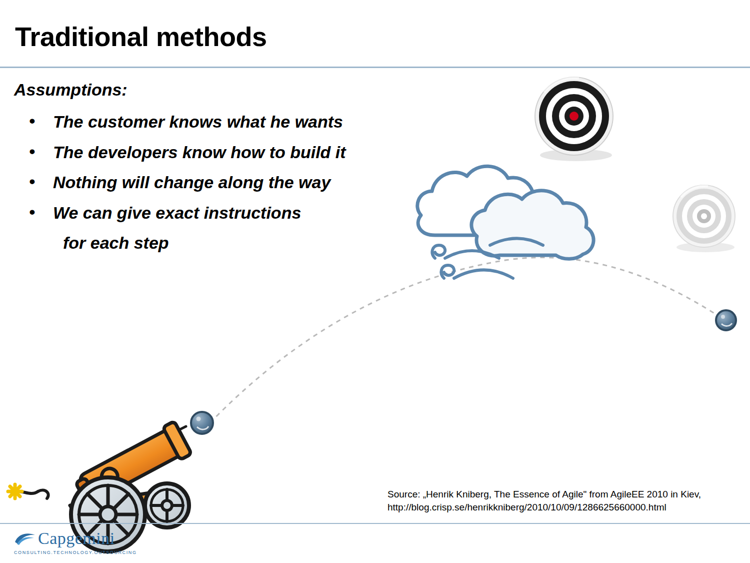Traditional methods
Assumptions:
The customer knows what he wants
The developers know how to build it
Nothing will change along the way
We can give exact instructionsfor each step
Source: „Henrik Kniberg, The Essence of Agile" from AgileEE 2010 in Kiev,
http://blog.crisp.se/henrikkniberg/2010/10/09/1286625660000.html
Capgemini CONSULTING.TECHNOLOGY.OUTSOURCING